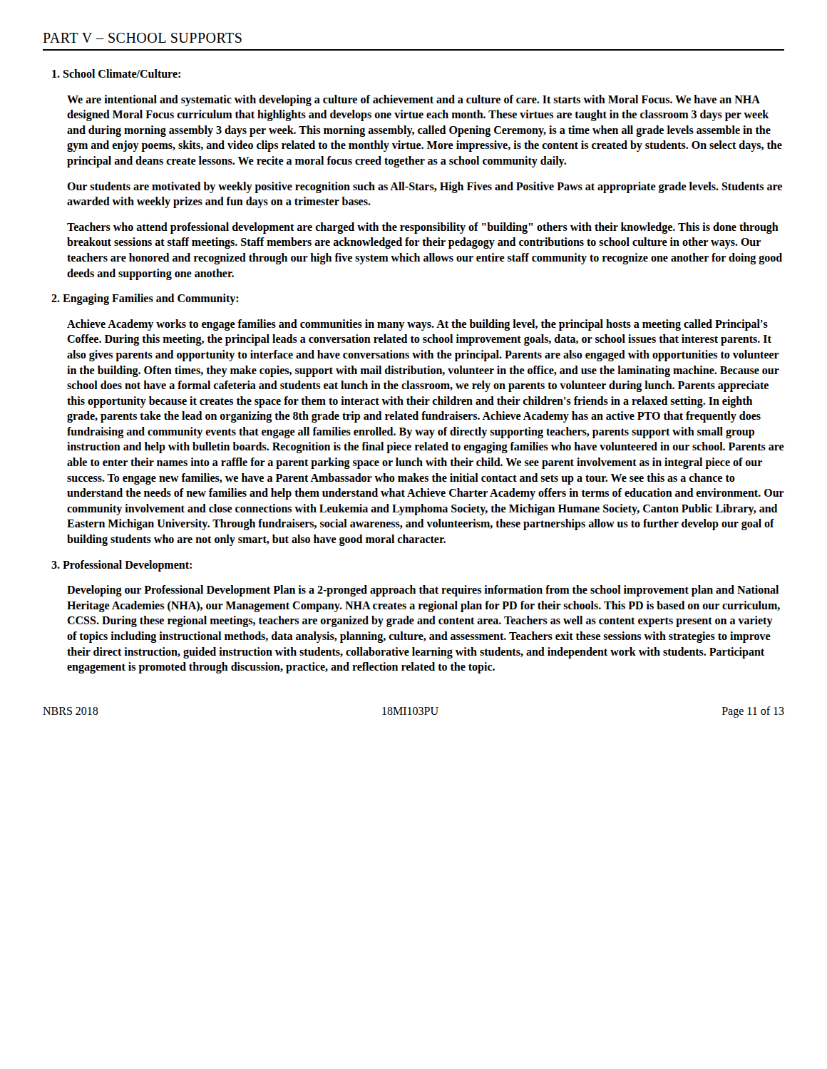PART V – SCHOOL SUPPORTS
School Climate/Culture:
We are intentional and systematic with developing a culture of achievement and a culture of care. It starts with Moral Focus. We have an NHA designed Moral Focus curriculum that highlights and develops one virtue each month. These virtues are taught in the classroom 3 days per week and during morning assembly 3 days per week. This morning assembly, called Opening Ceremony, is a time when all grade levels assemble in the gym and enjoy poems, skits, and video clips related to the monthly virtue. More impressive, is the content is created by students. On select days, the principal and deans create lessons. We recite a moral focus creed together as a school community daily.
Our students are motivated by weekly positive recognition such as All-Stars, High Fives and Positive Paws at appropriate grade levels. Students are awarded with weekly prizes and fun days on a trimester bases.
Teachers who attend professional development are charged with the responsibility of "building" others with their knowledge. This is done through breakout sessions at staff meetings. Staff members are acknowledged for their pedagogy and contributions to school culture in other ways. Our teachers are honored and recognized through our high five system which allows our entire staff community to recognize one another for doing good deeds and supporting one another.
Engaging Families and Community:
Achieve Academy works to engage families and communities in many ways. At the building level, the principal hosts a meeting called Principal's Coffee. During this meeting, the principal leads a conversation related to school improvement goals, data, or school issues that interest parents. It also gives parents and opportunity to interface and have conversations with the principal. Parents are also engaged with opportunities to volunteer in the building. Often times, they make copies, support with mail distribution, volunteer in the office, and use the laminating machine. Because our school does not have a formal cafeteria and students eat lunch in the classroom, we rely on parents to volunteer during lunch. Parents appreciate this opportunity because it creates the space for them to interact with their children and their children's friends in a relaxed setting. In eighth grade, parents take the lead on organizing the 8th grade trip and related fundraisers. Achieve Academy has an active PTO that frequently does fundraising and community events that engage all families enrolled. By way of directly supporting teachers, parents support with small group instruction and help with bulletin boards. Recognition is the final piece related to engaging families who have volunteered in our school. Parents are able to enter their names into a raffle for a parent parking space or lunch with their child. We see parent involvement as in integral piece of our success. To engage new families, we have a Parent Ambassador who makes the initial contact and sets up a tour. We see this as a chance to understand the needs of new families and help them understand what Achieve Charter Academy offers in terms of education and environment. Our community involvement and close connections with Leukemia and Lymphoma Society, the Michigan Humane Society, Canton Public Library, and Eastern Michigan University. Through fundraisers, social awareness, and volunteerism, these partnerships allow us to further develop our goal of building students who are not only smart, but also have good moral character.
Professional Development:
Developing our Professional Development Plan is a 2-pronged approach that requires information from the school improvement plan and National Heritage Academies (NHA), our Management Company. NHA creates a regional plan for PD for their schools. This PD is based on our curriculum, CCSS. During these regional meetings, teachers are organized by grade and content area. Teachers as well as content experts present on a variety of topics including instructional methods, data analysis, planning, culture, and assessment. Teachers exit these sessions with strategies to improve their direct instruction, guided instruction with students, collaborative learning with students, and independent work with students. Participant engagement is promoted through discussion, practice, and reflection related to the topic.
NBRS 2018 18MI103PU Page 11 of 13